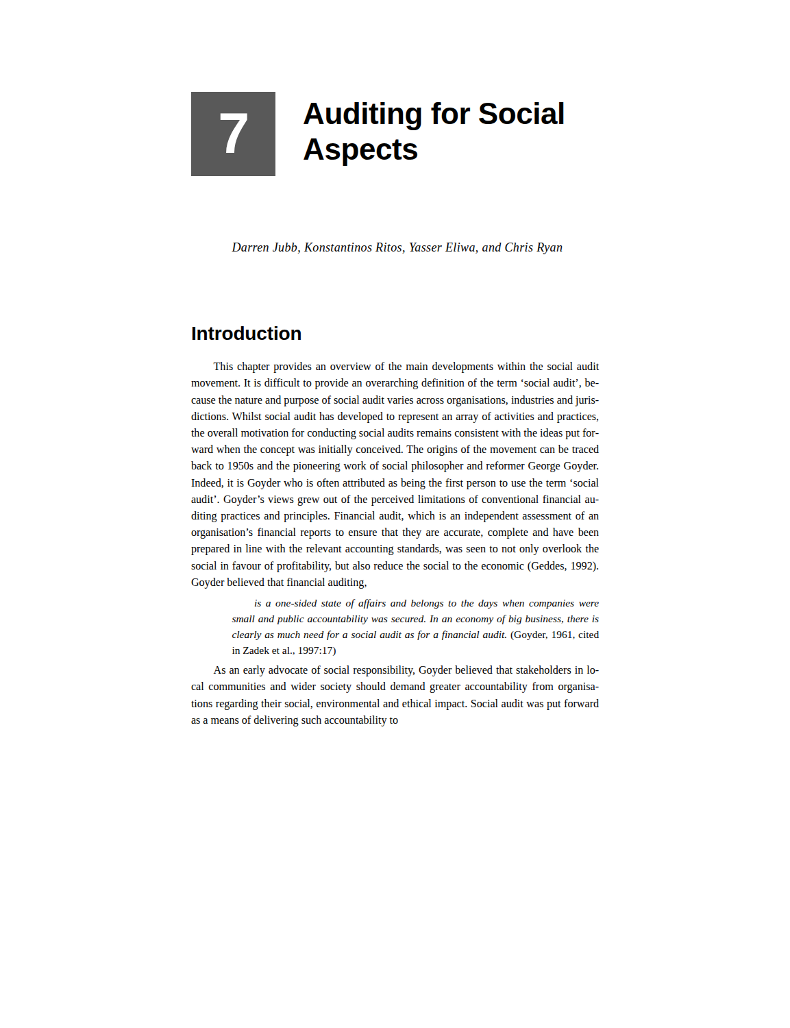7
Auditing for Social Aspects
Darren Jubb, Konstantinos Ritos, Yasser Eliwa, and Chris Ryan
Introduction
This chapter provides an overview of the main developments within the social audit movement. It is difficult to provide an overarching definition of the term ‘social audit’, because the nature and purpose of social audit varies across organisations, industries and jurisdictions. Whilst social audit has developed to represent an array of activities and practices, the overall motivation for conducting social audits remains consistent with the ideas put forward when the concept was initially conceived. The origins of the movement can be traced back to 1950s and the pioneering work of social philosopher and reformer George Goyder. Indeed, it is Goyder who is often attributed as being the first person to use the term ‘social audit’. Goyder’s views grew out of the perceived limitations of conventional financial auditing practices and principles. Financial audit, which is an independent assessment of an organisation’s financial reports to ensure that they are accurate, complete and have been prepared in line with the relevant accounting standards, was seen to not only overlook the social in favour of profitability, but also reduce the social to the economic (Geddes, 1992). Goyder believed that financial auditing,
is a one-sided state of affairs and belongs to the days when companies were small and public accountability was secured. In an economy of big business, there is clearly as much need for a social audit as for a financial audit. (Goyder, 1961, cited in Zadek et al., 1997:17)
As an early advocate of social responsibility, Goyder believed that stakeholders in local communities and wider society should demand greater accountability from organisations regarding their social, environmental and ethical impact. Social audit was put forward as a means of delivering such accountability to